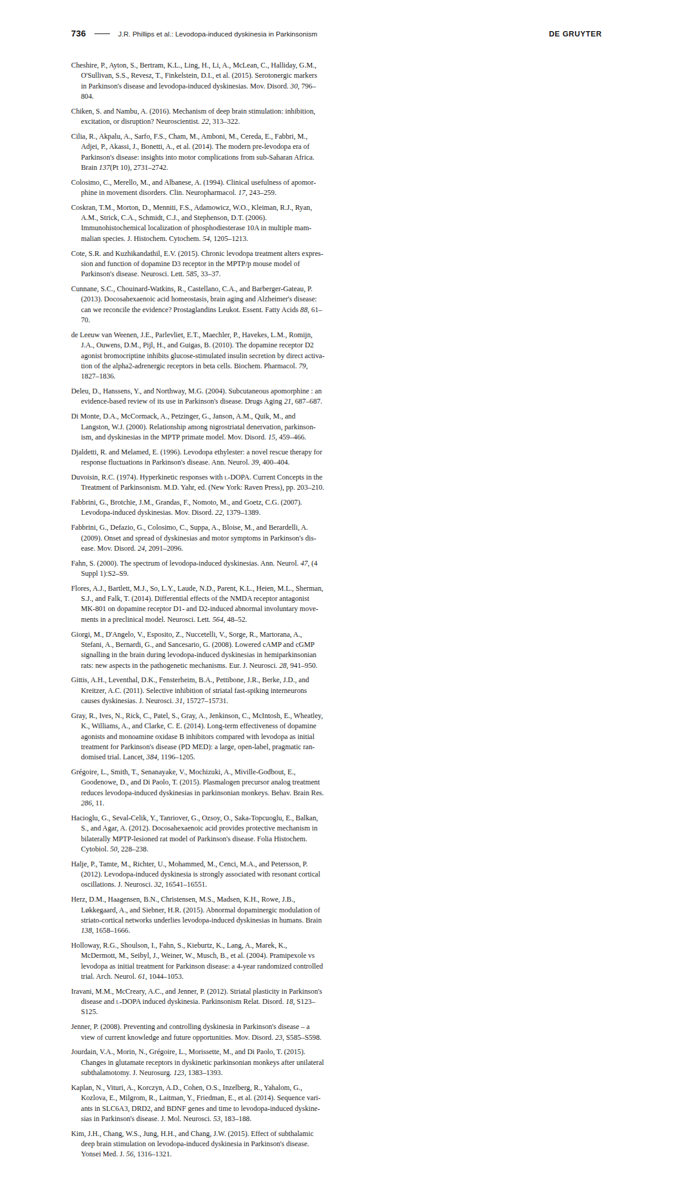736 J.R. Phillips et al.: Levodopa-induced dyskinesia in Parkinsonism DE GRUYTER
Cheshire, P., Ayton, S., Bertram, K.L., Ling, H., Li, A., McLean, C., Halliday, G.M., O'Sullivan, S.S., Revesz, T., Finkelstein, D.I., et al. (2015). Serotonergic markers in Parkinson's disease and levodopa-induced dyskinesias. Mov. Disord. 30, 796–804.
Chiken, S. and Nambu, A. (2016). Mechanism of deep brain stimulation: inhibition, excitation, or disruption? Neuroscientist. 22, 313–322.
Cilia, R., Akpalu, A., Sarfo, F.S., Cham, M., Amboni, M., Cereda, E., Fabbri, M., Adjei, P., Akassi, J., Bonetti, A., et al. (2014). The modern pre-levodopa era of Parkinson's disease: insights into motor complications from sub-Saharan Africa. Brain 137(Pt 10), 2731–2742.
Colosimo, C., Merello, M., and Albanese, A. (1994). Clinical usefulness of apomorphine in movement disorders. Clin. Neuropharmacol. 17, 243–259.
Coskran, T.M., Morton, D., Menniti, F.S., Adamowicz, W.O., Kleiman, R.J., Ryan, A.M., Strick, C.A., Schmidt, C.J., and Stephenson, D.T. (2006). Immunohistochemical localization of phosphodiesterase 10A in multiple mammalian species. J. Histochem. Cytochem. 54, 1205–1213.
Cote, S.R. and Kuzhikandathil, E.V. (2015). Chronic levodopa treatment alters expression and function of dopamine D3 receptor in the MPTP/p mouse model of Parkinson's disease. Neurosci. Lett. 585, 33–37.
Cunnane, S.C., Chouinard-Watkins, R., Castellano, C.A., and Barberger-Gateau, P. (2013). Docosahexaenoic acid homeostasis, brain aging and Alzheimer's disease: can we reconcile the evidence? Prostaglandins Leukot. Essent. Fatty Acids 88, 61–70.
de Leeuw van Weenen, J.E., Parlevliet, E.T., Maechler, P., Havekes, L.M., Romijn, J.A., Ouwens, D.M., Pijl, H., and Guigas, B. (2010). The dopamine receptor D2 agonist bromocriptine inhibits glucose-stimulated insulin secretion by direct activation of the alpha2-adrenergic receptors in beta cells. Biochem. Pharmacol. 79, 1827–1836.
Deleu, D., Hanssens, Y., and Northway, M.G. (2004). Subcutaneous apomorphine : an evidence-based review of its use in Parkinson's disease. Drugs Aging 21, 687–687.
Di Monte, D.A., McCormack, A., Petzinger, G., Janson, A.M., Quik, M., and Langston, W.J. (2000). Relationship among nigrostriatal denervation, parkinsonism, and dyskinesias in the MPTP primate model. Mov. Disord. 15, 459–466.
Djaldetti, R. and Melamed, E. (1996). Levodopa ethylester: a novel rescue therapy for response fluctuations in Parkinson's disease. Ann. Neurol. 39, 400–404.
Duvoisin, R.C. (1974). Hyperkinetic responses with l-DOPA. Current Concepts in the Treatment of Parkinsonism. M.D. Yahr, ed. (New York: Raven Press), pp. 203–210.
Fabbrini, G., Brotchie, J.M., Grandas, F., Nomoto, M., and Goetz, C.G. (2007). Levodopa-induced dyskinesias. Mov. Disord. 22, 1379–1389.
Fabbrini, G., Defazio, G., Colosimo, C., Suppa, A., Bloise, M., and Berardelli, A. (2009). Onset and spread of dyskinesias and motor symptoms in Parkinson's disease. Mov. Disord. 24, 2091–2096.
Fahn, S. (2000). The spectrum of levodopa-induced dyskinesias. Ann. Neurol. 47, (4 Suppl 1):S2–S9.
Flores, A.J., Bartlett, M.J., So, L.Y., Laude, N.D., Parent, K.L., Heien, M.L., Sherman, S.J., and Falk, T. (2014). Differential effects of the NMDA receptor antagonist MK-801 on dopamine receptor D1- and D2-induced abnormal involuntary movements in a preclinical model. Neurosci. Lett. 564, 48–52.
Giorgi, M., D'Angelo, V., Esposito, Z., Nuccetelli, V., Sorge, R., Martorana, A., Stefani, A., Bernardi, G., and Sancesario, G. (2008). Lowered cAMP and cGMP signalling in the brain during levodopa-induced dyskinesias in hemiparkinsonian rats: new aspects in the pathogenetic mechanisms. Eur. J. Neurosci. 28, 941–950.
Gittis, A.H., Leventhal, D.K., Fensterheim, B.A., Pettibone, J.R., Berke, J.D., and Kreitzer, A.C. (2011). Selective inhibition of striatal fast-spiking interneurons causes dyskinesias. J. Neurosci. 31, 15727–15731.
Gray, R., Ives, N., Rick, C., Patel, S., Gray, A., Jenkinson, C., McIntosh, E., Wheatley, K., Williams, A., and Clarke, C. E. (2014). Long-term effectiveness of dopamine agonists and monoamine oxidase B inhibitors compared with levodopa as initial treatment for Parkinson's disease (PD MED): a large, open-label, pragmatic randomised trial. Lancet, 384, 1196–1205.
Grégoire, L., Smith, T., Senanayake, V., Mochizuki, A., Miville-Godbout, E., Goodenowe, D., and Di Paolo, T. (2015). Plasmalogen precursor analog treatment reduces levodopa-induced dyskinesias in parkinsonian monkeys. Behav. Brain Res. 286, 11.
Hacioglu, G., Seval-Celik, Y., Tanriover, G., Ozsoy, O., Saka-Topcuoglu, E., Balkan, S., and Agar, A. (2012). Docosahexaenoic acid provides protective mechanism in bilaterally MPTP-lesioned rat model of Parkinson's disease. Folia Histochem. Cytobiol. 50, 228–238.
Halje, P., Tamte, M., Richter, U., Mohammed, M., Cenci, M.A., and Petersson, P. (2012). Levodopa-induced dyskinesia is strongly associated with resonant cortical oscillations. J. Neurosci. 32, 16541–16551.
Herz, D.M., Haagensen, B.N., Christensen, M.S., Madsen, K.H., Rowe, J.B., Løkkegaard, A., and Siebner, H.R. (2015). Abnormal dopaminergic modulation of striato-cortical networks underlies levodopa-induced dyskinesias in humans. Brain 138, 1658–1666.
Holloway, R.G., Shoulson, I., Fahn, S., Kieburtz, K., Lang, A., Marek, K., McDermott, M., Seibyl, J., Weiner, W., Musch, B., et al. (2004). Pramipexole vs levodopa as initial treatment for Parkinson disease: a 4-year randomized controlled trial. Arch. Neurol. 61, 1044–1053.
Iravani, M.M., McCreary, A.C., and Jenner, P. (2012). Striatal plasticity in Parkinson's disease and l-DOPA induced dyskinesia. Parkinsonism Relat. Disord. 18, S123–S125.
Jenner, P. (2008). Preventing and controlling dyskinesia in Parkinson's disease – a view of current knowledge and future opportunities. Mov. Disord. 23, S585–S598.
Jourdain, V.A., Morin, N., Grégoire, L., Morissette, M., and Di Paolo, T. (2015). Changes in glutamate receptors in dyskinetic parkinsonian monkeys after unilateral subthalamotomy. J. Neurosurg. 123, 1383–1393.
Kaplan, N., Vituri, A., Korczyn, A.D., Cohen, O.S., Inzelberg, R., Yahalom, G., Kozlova, E., Milgrom, R., Laitman, Y., Friedman, E., et al. (2014). Sequence variants in SLC6A3, DRD2, and BDNF genes and time to levodopa-induced dyskinesias in Parkinson's disease. J. Mol. Neurosci. 53, 183–188.
Kim, J.H., Chang, W.S., Jung, H.H., and Chang, J.W. (2015). Effect of subthalamic deep brain stimulation on levodopa-induced dyskinesia in Parkinson's disease. Yonsei Med. J. 56, 1316–1321.